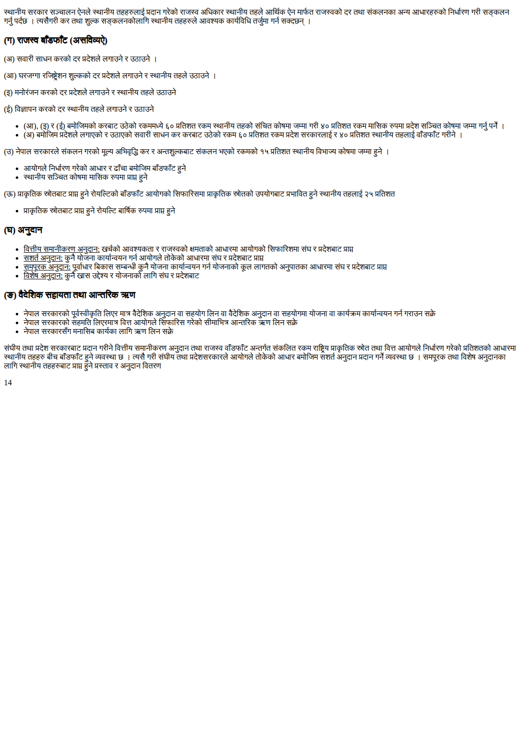स्थानीय सरकार सञ्चालन ऐनले स्थानीय तहहरुलाई प्रदान गरेको राजस्व अधिकार स्थानीय तहले आर्थिक ऐन मार्फत राजस्वको दर तथा संकलनका अन्य आधारहरुको निर्धारण गरी सङ्कलन गर्नु पर्दछ । त्यसैगरी कर तथा शुल्क सङ्कलनकोलागि स्थानीय तहहरुले आवश्यक कार्यविधि तर्जुमा गर्न सक्दछन् ।
(ग) राजस्व बाँडफाँट (असविव्यऐ)
(अ) सवारी साधन करको दर प्रदेशले लगाउने र उठाउने ।
(आ) घरजग्गा रजिष्ट्रेशन शुल्कको दर प्रदेशले लगाउने र स्थानीय तहले उठाउने ।
(इ) मनोरंजन करको दर प्रदेशले लगाउने र स्थानीय तहले उठाउने
(ई) विज्ञापन करको दर स्थानीय तहले लगाउने र उठाउने
(आ), (इ) र (ई) बमोजिमको करबाट उठेको रकममध्ये ६० प्रतिशत रकम स्थानीय तहको संचित कोषमा जम्मा गरी ४० प्रतिशत रकम मासिक रुपमा प्रदेश सञ्चित कोषमा जम्मा गर्नु पर्ने ।
(अ) बमोजिम प्रदेशले लगाएको र उठाएको सवारी साधन कर करबाट उठेको रकम ६० प्रतिशत रकम प्रदेश सरकारलाई र ४० प्रतिशत स्थानीय तहलाई वाँडफाँट गरीने ।
(उ) नेपाल सरकारले संकलन गरको मूल्य अभिवृद्धि कर र अन्तशुल्कबाट संकलन भएको रकमको १५ प्रतिशत स्थानीय विभाज्य कोषमा जम्मा हुने ।
आयोगले निर्धारण गरेको आधार र ढाँचा बमोजिम बाँडफाँट हुने
स्थानीय सञ्चित कोषमा मासिक रुपमा प्राप्त हुने
(ऊ) प्राकृतिक स्रोतबाट प्राप्त हुने रोयल्टिको बाँडफाँट आयोगको सिफारिसमा प्राकृतिक स्रोतको उपयोगबाट प्रभावित हुने स्थानीय तहलाई २५ प्रतिशत
प्राकृतिक स्रोतबाट प्राप्त हुने रोयल्टि बार्षिक रुपमा प्राप्त हुने
(घ) अनुदान
वित्तीय समानीकरण अनुदान: खर्चको आवश्यकता र राजस्वको क्षमताको आधारमा आयोगको सिफारिशमा संघ र प्रदेशबाट प्राप्त
सशर्त अनुदान: कुनै योजना कार्यान्वयन गर्न आयोगले तोकेको आधारमा संघ र प्रदेशबाट प्राप्त
समपूरक अनुदान: पूर्वाधार बिकास सम्बन्धी कुनै योजना कार्यान्वयन गर्न योजनाको कूल लागतको अनुपातका आधारमा संघ र प्रदेशबाट प्राप्त
विशेष अनुदान: कुनै खास उद्देश्य र योजनाको लागि संघ र प्रदेशबाट
(ङ) वैदेशिक सहायता तथा आन्तरिक ऋण
नेपाल सरकारको पूर्वस्वीकृति लिएर मात्र वैदेशिक अनुदान वा सहयोग लिन वा वैदेशिक अनुदान वा सहयोगमा योजना वा कार्यक्रम कार्यान्वयन गर्न गराउन सक्ने
नेपाल सरकारको सहमति लिएरमात्र वित्त आयोगले सिफारिस गरेको सीमाभित्र आन्तरिक ऋण लिन सक्ने
नेपाल सरकारसँग मनासिब कार्यका लागि ऋण लिन सक्ने
संघीय तथा प्रदेश सरकारबाट प्रदान गरीने वित्तीय समानीकरण अनुदान तथा राजस्व वाँडफाँट अन्तर्गत संकलित रकम राष्ट्रिय प्राकृतिक स्रोत तथा वित्त आयोगले निर्धारण गरेको प्रतिशतको आधारमा स्थानीय तहहरु बीच बाँडफाँट हुने व्यवस्था छ । त्यसै गरी संघीय तथा प्रदेशसरकारले आयोगले तोकेको आधार बमोजिम सशर्त अनुदान प्रदान गर्ने व्यवस्था छ । समपूरक तथा विशेष अनुदानका लागि स्थानीय तहहरुबाट प्राप्त हुने प्रस्ताव र अनुदान वितरण
14